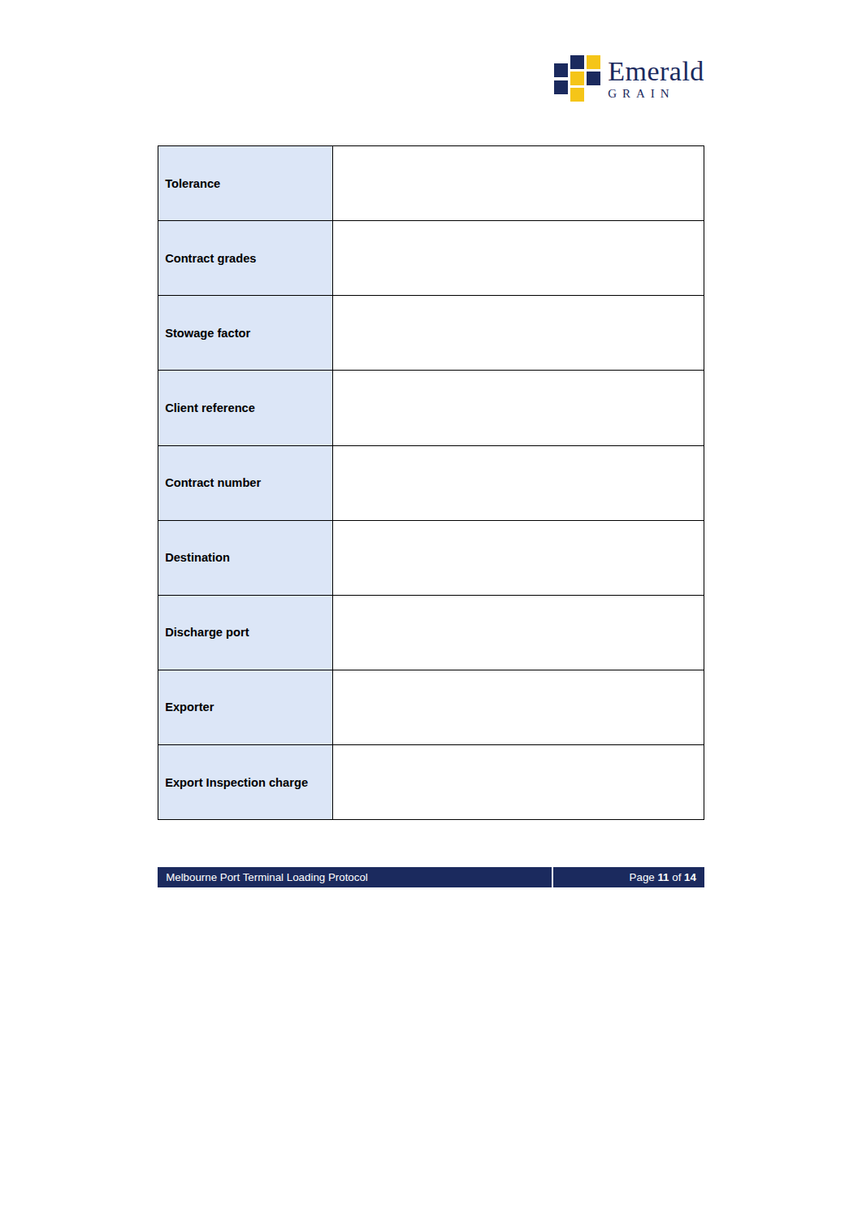Emerald
GRAIN
| Tolerance | |
| Contract grades | |
| Stowage factor | |
| Client reference | |
| Contract number | |
| Destination | |
| Discharge port | |
| Exporter | |
| Export Inspection charge | |
Melbourne Port Terminal Loading Protocol
Page 11 of 14